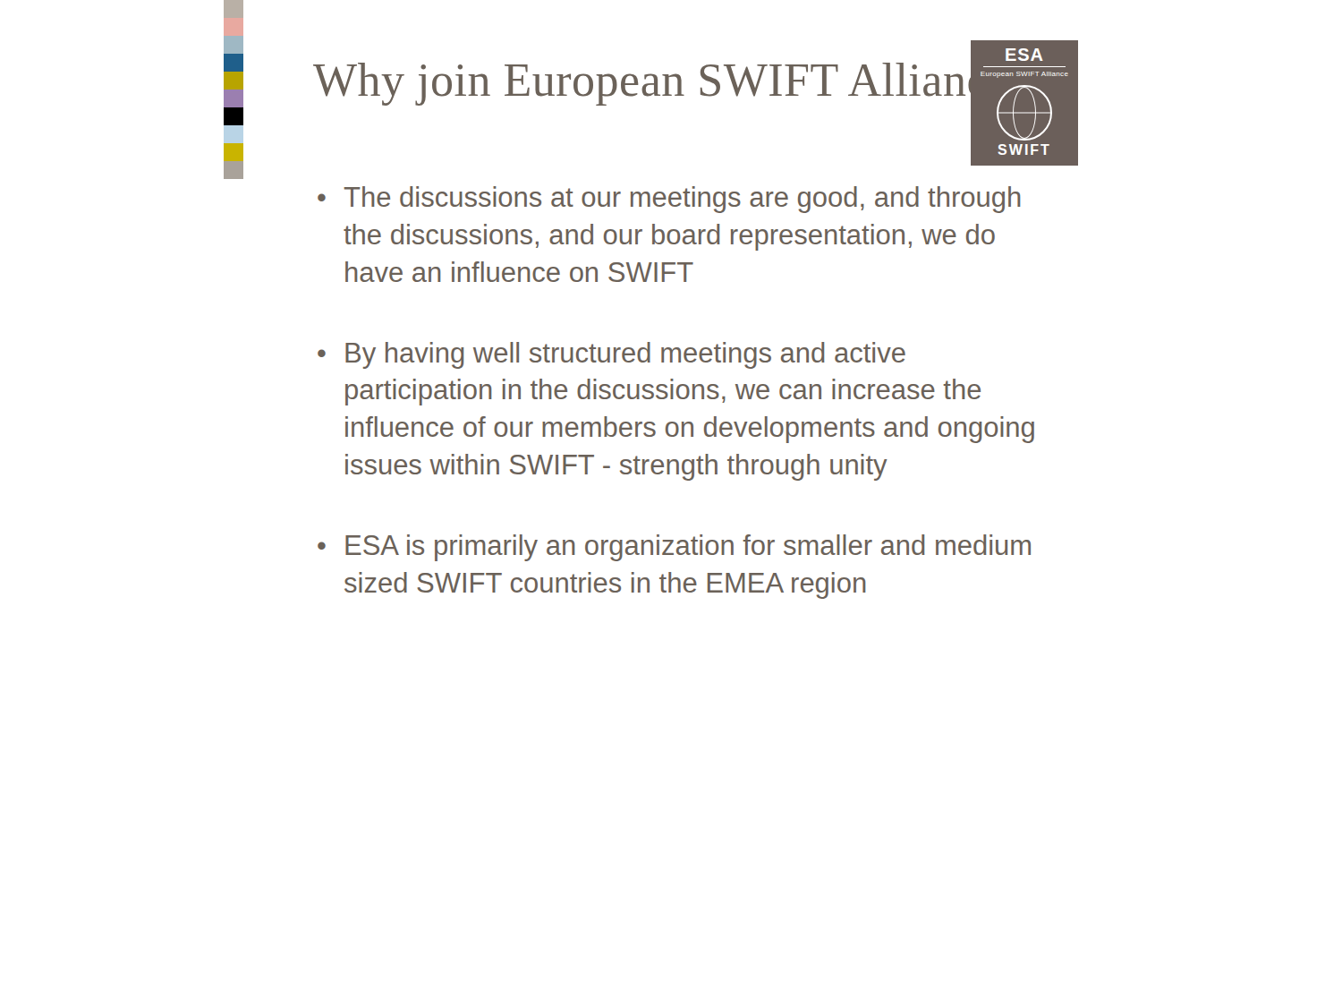Why join European SWIFT Alliance
ESA
European SWIFT Alliance
SWIFT
The discussions at our meetings are good, and through the discussions, and our board representation, we do have an influence on SWIFT
By having well structured meetings and active participation in the discussions, we can increase the influence of our members on developments and ongoing issues within SWIFT - strength through unity
ESA is primarily an organization for smaller and medium sized SWIFT countries in the EMEA region